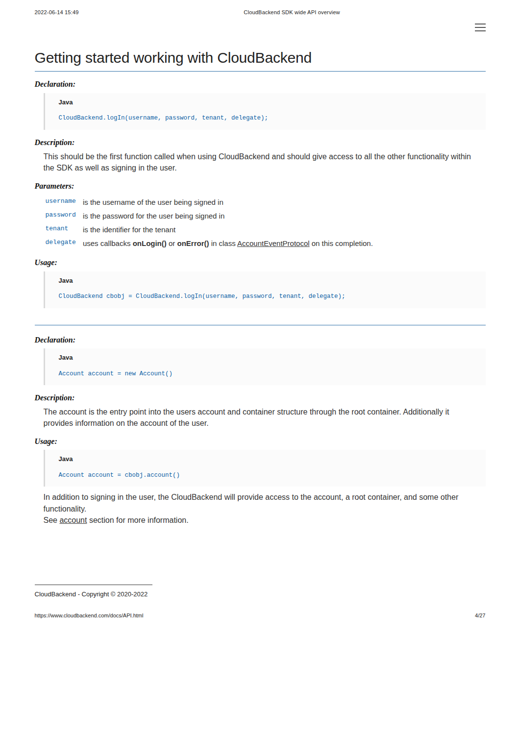2022-06-14 15:49
CloudBackend SDK wide API overview
Getting started working with CloudBackend
Declaration:
Java
CloudBackend.logIn(username, password, tenant, delegate);
Description:
This should be the first function called when using CloudBackend and should give access to all the other functionality within the SDK as well as signing in the user.
Parameters:
| username | is the username of the user being signed in |
| password | is the password for the user being signed in |
| tenant | is the identifier for the tenant |
| delegate | uses callbacks onLogin() or onError() in class AccountEventProtocol on this completion. |
Usage:
Java
CloudBackend cbobj = CloudBackend.logIn(username, password, tenant, delegate);
Declaration:
Java
Account account = new Account()
Description:
The account is the entry point into the users account and container structure through the root container. Additionally it provides information on the account of the user.
Usage:
Java
Account account = cbobj.account()
In addition to signing in the user, the CloudBackend will provide access to the account, a root container, and some other functionality.
See account section for more information.
CloudBackend - Copyright © 2020-2022
https://www.cloudbackend.com/docs/API.html 4/27